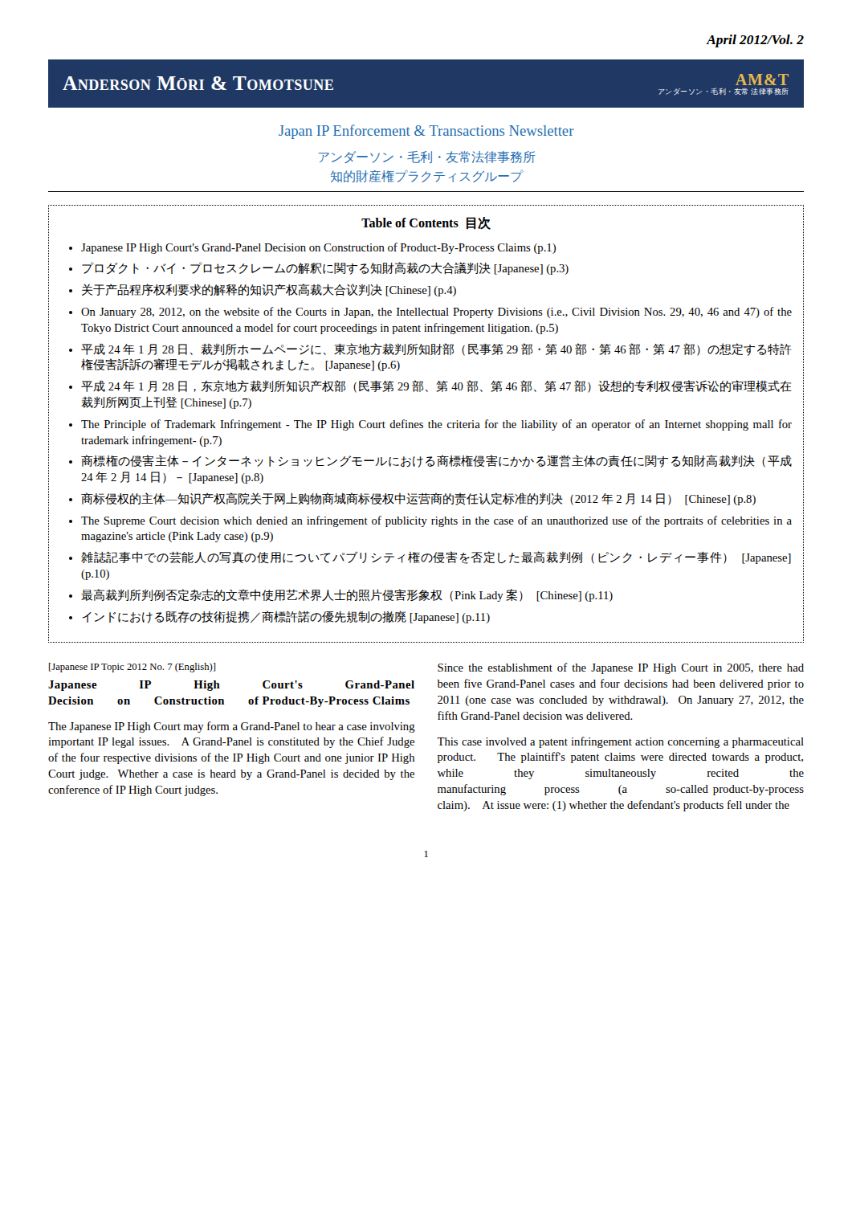April 2012/Vol. 2
Anderson Mōri & Tomotsune
AM&T
アンダーソン・毛利・友常 法律事務所
Japan IP Enforcement & Transactions Newsletter
アンダーソン・毛利・友常法律事務所
知的財産権プラクティスグループ
Table of Contents 目次
Japanese IP High Court's Grand-Panel Decision on Construction of Product-By-Process Claims (p.1)
プロダクト・バイ・プロセスクレームの解釈に関する知財高裁の大合議判決 [Japanese] (p.3)
关于产品程序权利要求的解释的知识产权高裁大合议判决 [Chinese] (p.4)
On January 28, 2012, on the website of the Courts in Japan, the Intellectual Property Divisions (i.e., Civil Division Nos. 29, 40, 46 and 47) of the Tokyo District Court announced a model for court proceedings in patent infringement litigation. (p.5)
平成 24 年 1 月 28 日、裁判所ホームページに、東京地方裁判所知財部（民事第 29 部・第 40 部・第 46 部・第 47 部）の想定する特許権侵害訴訴の審理モデルが掲載されました。 [Japanese] (p.6)
平成 24 年 1 月 28 日，东京地方裁判所知识产权部（民事第 29 部、第 40 部、第 46 部、第 47 部）设想的专利权侵害诉讼的审理模式在裁判所网页上刊登 [Chinese] (p.7)
The Principle of Trademark Infringement - The IP High Court defines the criteria for the liability of an operator of an Internet shopping mall for trademark infringement- (p.7)
商標権の侵害主体－インターネットショッヒングモールにおける商標権侵害にかかる運営主体の責任に関する知財高裁判決（平成 24 年 2 月 14 日）－ [Japanese] (p.8)
商标侵权的主体—知识产权高院关于网上购物商城商标侵权中运营商的责任认定标准的判决（2012 年 2 月 14 日） [Chinese] (p.8)
The Supreme Court decision which denied an infringement of publicity rights in the case of an unauthorized use of the portraits of celebrities in a magazine's article (Pink Lady case) (p.9)
雑誌記事中での芸能人の写真の使用についてパブリシティ権の侵害を否定した最高裁判例（ピンク・レディー事件） [Japanese] (p.10)
最高裁判所判例否定杂志的文章中使用艺术界人士的照片侵害形象权（Pink Lady 案） [Chinese] (p.11)
インドにおける既存の技術提携／商標許諾の優先規制の撤廃 [Japanese] (p.11)
[Japanese IP Topic 2012 No. 7 (English)]
Japanese IP High Court's Grand-Panel Decision on Construction of Product-By-Process Claims
The Japanese IP High Court may form a Grand-Panel to hear a case involving important IP legal issues. A Grand-Panel is constituted by the Chief Judge of the four respective divisions of the IP High Court and one junior IP High Court judge. Whether a case is heard by a Grand-Panel is decided by the conference of IP High Court judges.
Since the establishment of the Japanese IP High Court in 2005, there had been five Grand-Panel cases and four decisions had been delivered prior to 2011 (one case was concluded by withdrawal). On January 27, 2012, the fifth Grand-Panel decision was delivered.
This case involved a patent infringement action concerning a pharmaceutical product. The plaintiff's patent claims were directed towards a product, while they simultaneously recited the manufacturing process (a so-called product-by-process claim). At issue were: (1) whether the defendant's products fell under the
1